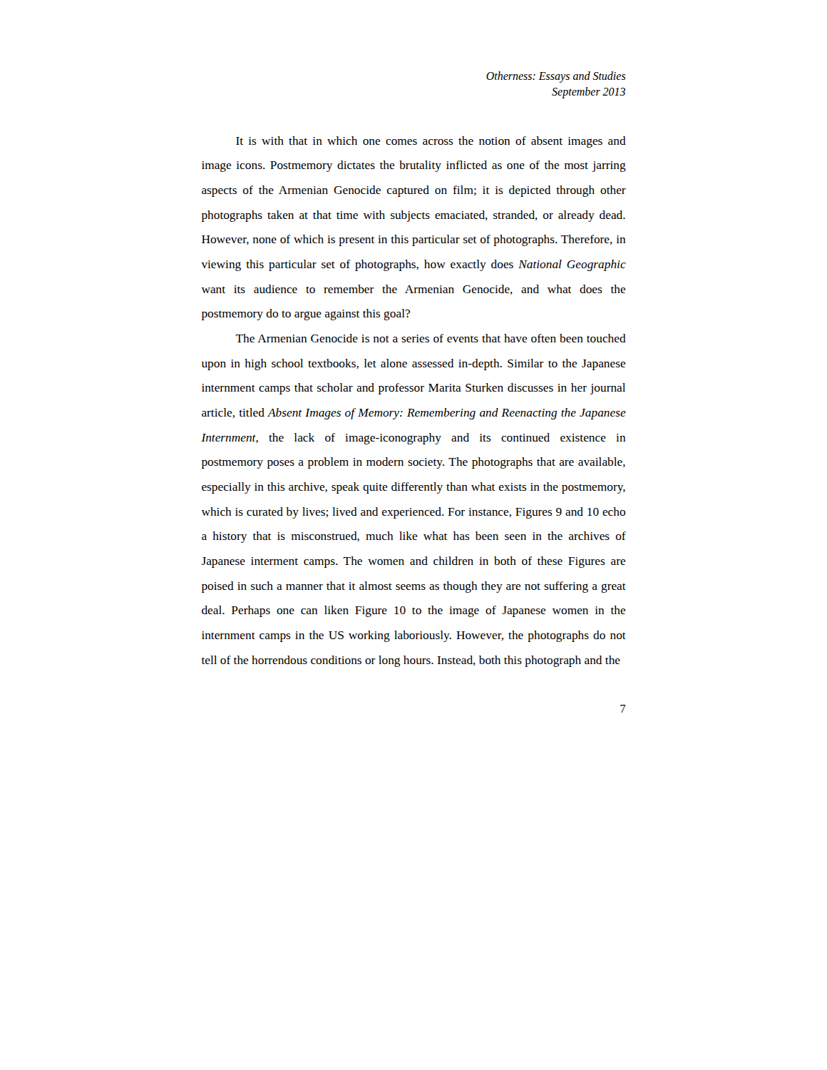Otherness: Essays and Studies September 2013
It is with that in which one comes across the notion of absent images and image icons. Postmemory dictates the brutality inflicted as one of the most jarring aspects of the Armenian Genocide captured on film; it is depicted through other photographs taken at that time with subjects emaciated, stranded, or already dead. However, none of which is present in this particular set of photographs. Therefore, in viewing this particular set of photographs, how exactly does National Geographic want its audience to remember the Armenian Genocide, and what does the postmemory do to argue against this goal?
The Armenian Genocide is not a series of events that have often been touched upon in high school textbooks, let alone assessed in-depth. Similar to the Japanese internment camps that scholar and professor Marita Sturken discusses in her journal article, titled Absent Images of Memory: Remembering and Reenacting the Japanese Internment, the lack of image-iconography and its continued existence in postmemory poses a problem in modern society. The photographs that are available, especially in this archive, speak quite differently than what exists in the postmemory, which is curated by lives; lived and experienced. For instance, Figures 9 and 10 echo a history that is misconstrued, much like what has been seen in the archives of Japanese interment camps. The women and children in both of these Figures are poised in such a manner that it almost seems as though they are not suffering a great deal. Perhaps one can liken Figure 10 to the image of Japanese women in the internment camps in the US working laboriously. However, the photographs do not tell of the horrendous conditions or long hours. Instead, both this photograph and the
7